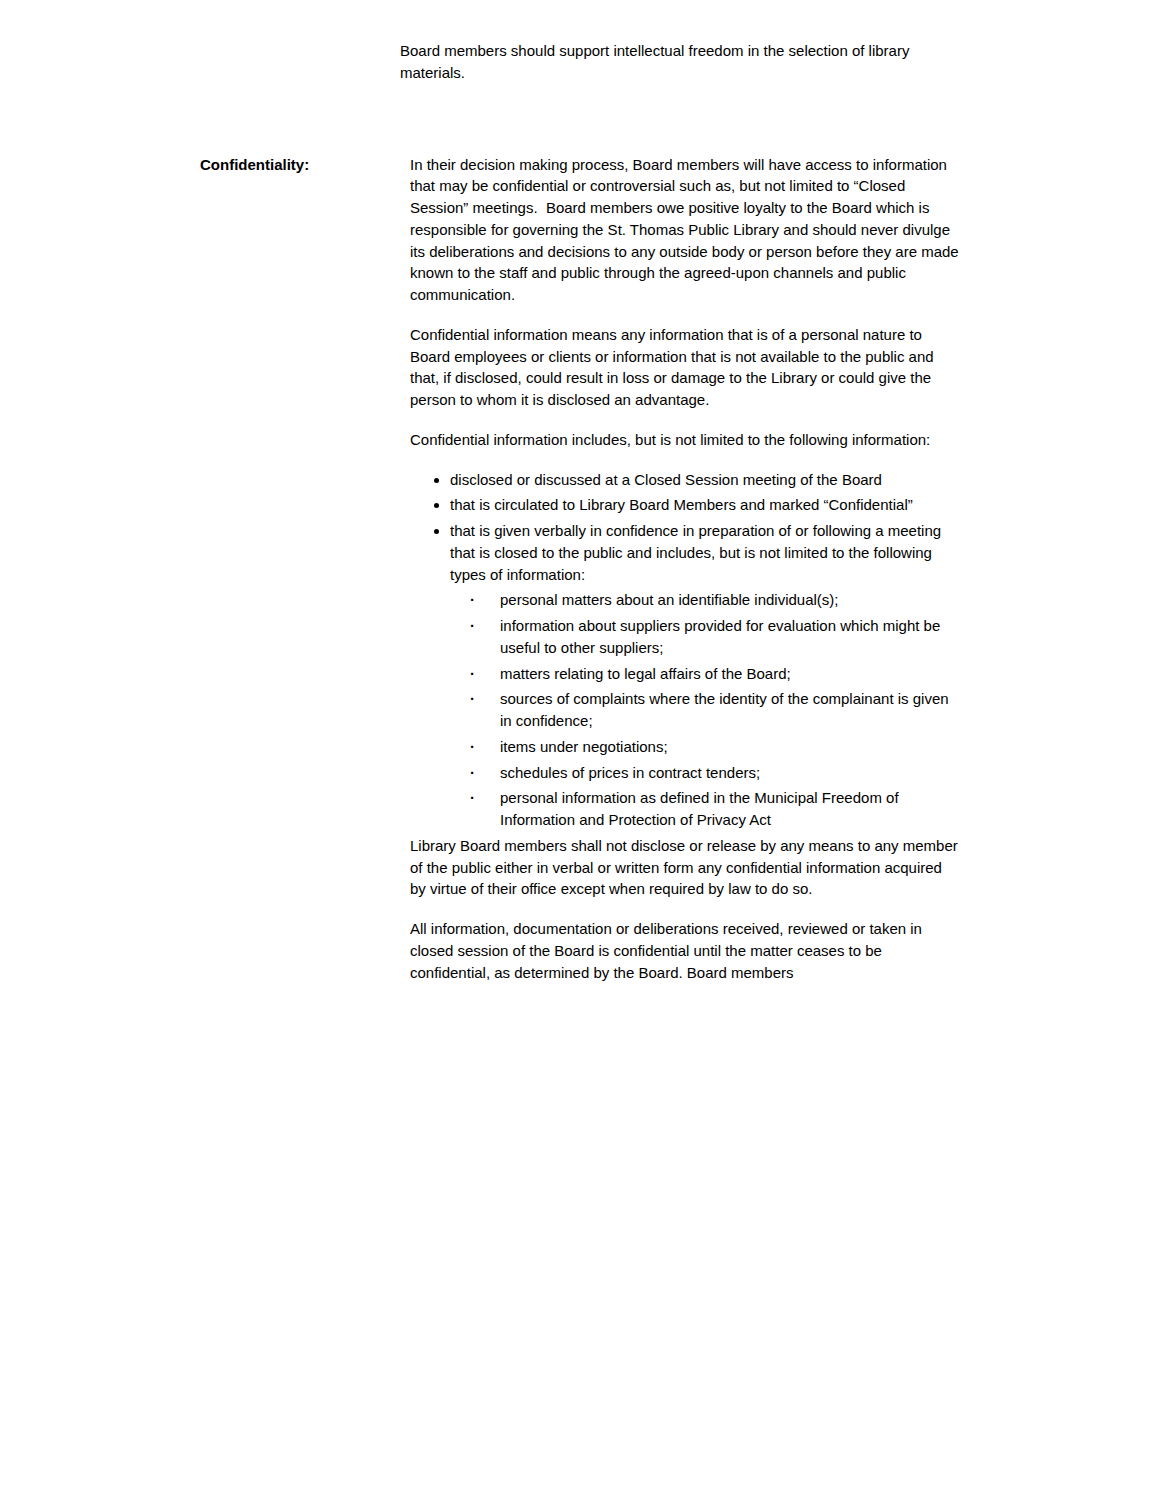Board members should support intellectual freedom in the selection of library materials.
Confidentiality:
In their decision making process, Board members will have access to information that may be confidential or controversial such as, but not limited to “Closed Session” meetings. Board members owe positive loyalty to the Board which is responsible for governing the St. Thomas Public Library and should never divulge its deliberations and decisions to any outside body or person before they are made known to the staff and public through the agreed-upon channels and public communication.
Confidential information means any information that is of a personal nature to Board employees or clients or information that is not available to the public and that, if disclosed, could result in loss or damage to the Library or could give the person to whom it is disclosed an advantage.
Confidential information includes, but is not limited to the following information:
disclosed or discussed at a Closed Session meeting of the Board
that is circulated to Library Board Members and marked “Confidential”
that is given verbally in confidence in preparation of or following a meeting that is closed to the public and includes, but is not limited to the following types of information:
personal matters about an identifiable individual(s);
information about suppliers provided for evaluation which might be useful to other suppliers;
matters relating to legal affairs of the Board;
sources of complaints where the identity of the complainant is given in confidence;
items under negotiations;
schedules of prices in contract tenders;
personal information as defined in the Municipal Freedom of Information and Protection of Privacy Act
Library Board members shall not disclose or release by any means to any member of the public either in verbal or written form any confidential information acquired by virtue of their office except when required by law to do so.
All information, documentation or deliberations received, reviewed or taken in closed session of the Board is confidential until the matter ceases to be confidential, as determined by the Board. Board members